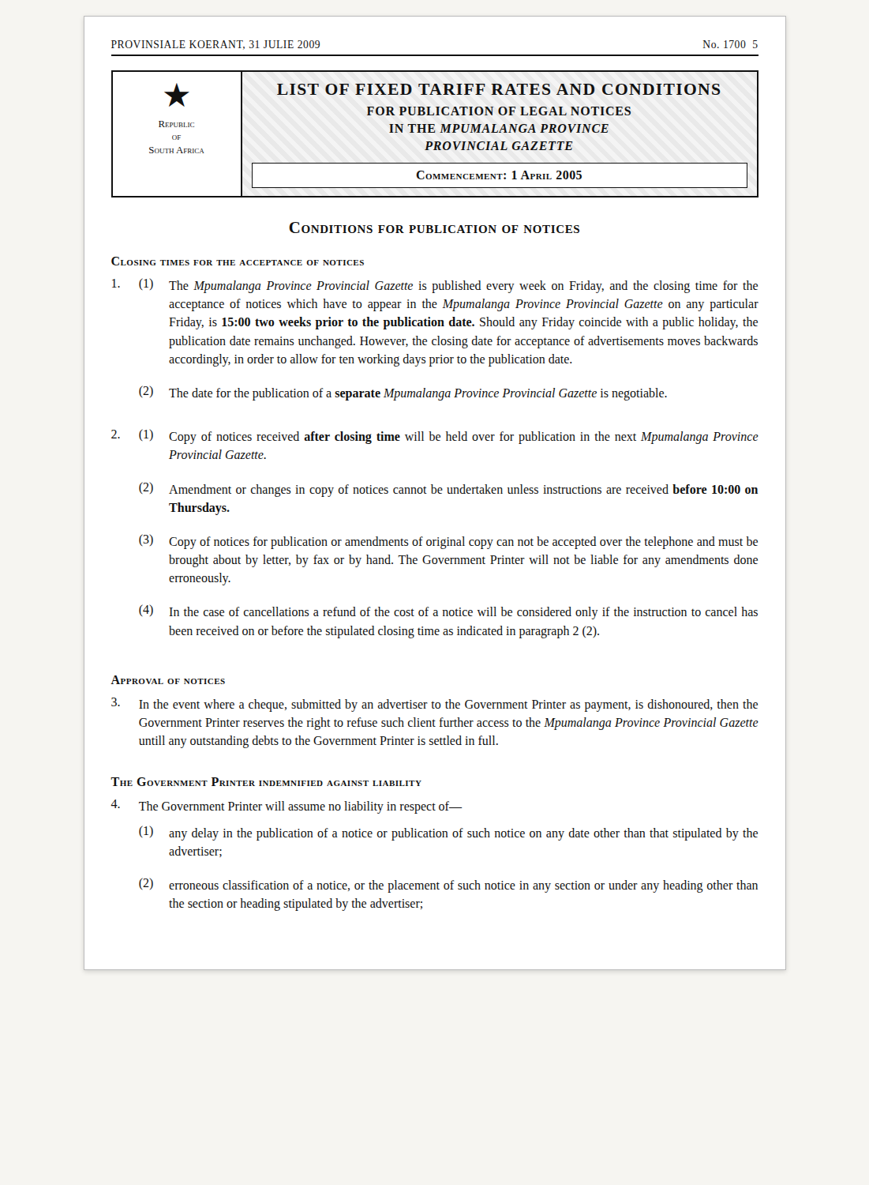PROVINSIALE KOERANT, 31 JULIE 2009 No. 1700 5
★
Republic
of
South Africa
List of Fixed Tariff Rates and Conditions
For publication of legal notices
in the Mpumalanga Province
Provincial Gazette
Commencement: 1 April 2005
Conditions for publication of notices
Closing times for the acceptance of notices
The Mpumalanga Province Provincial Gazette is published every week on Friday, and the closing time for the acceptance of notices which have to appear in the Mpumalanga Province Provincial Gazette on any particular Friday, is 15:00 two weeks prior to the publication date. Should any Friday coincide with a public holiday, the publication date remains unchanged. However, the closing date for acceptance of advertisements moves backwards accordingly, in order to allow for ten working days prior to the publication date.
The date for the publication of a separate Mpumalanga Province Provincial Gazette is negotiable.
Copy of notices received after closing time will be held over for publication in the next Mpumalanga Province Provincial Gazette.
Amendment or changes in copy of notices cannot be undertaken unless instructions are received before 10:00 on Thursdays.
Copy of notices for publication or amendments of original copy can not be accepted over the telephone and must be brought about by letter, by fax or by hand. The Government Printer will not be liable for any amendments done erroneously.
In the case of cancellations a refund of the cost of a notice will be considered only if the instruction to cancel has been received on or before the stipulated closing time as indicated in paragraph 2 (2).
Approval of notices
In the event where a cheque, submitted by an advertiser to the Government Printer as payment, is dishonoured, then the Government Printer reserves the right to refuse such client further access to the Mpumalanga Province Provincial Gazette untill any outstanding debts to the Government Printer is settled in full.
The Government Printer indemnified against liability
The Government Printer will assume no liability in respect of—
any delay in the publication of a notice or publication of such notice on any date other than that stipulated by the advertiser;
erroneous classification of a notice, or the placement of such notice in any section or under any heading other than the section or heading stipulated by the advertiser;